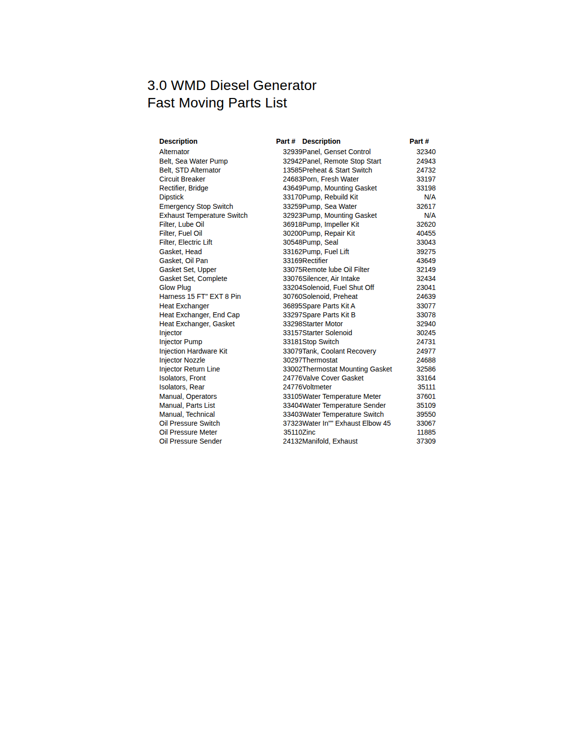3.0 WMD Diesel Generator
Fast Moving Parts List
| Description | Part # | Description | Part # |
| --- | --- | --- | --- |
| Alternator | 32939 | Panel, Genset Control | 32340 |
| Belt, Sea Water Pump | 32942 | Panel, Remote Stop Start | 24943 |
| Belt, STD Alternator | 13585 | Preheat & Start Switch | 24732 |
| Circuit Breaker | 24683 | Porn, Fresh Water | 33197 |
| Rectifier, Bridge | 43649 | Pump, Mounting Gasket | 33198 |
| Dipstick | 33170 | Pump, Rebuild Kit | N/A |
| Emergency Stop Switch | 33259 | Pump, Sea Water | 32617 |
| Exhaust Temperature Switch | 32923 | Pump, Mounting Gasket | N/A |
| Filter, Lube Oil | 36918 | Pump, Impeller Kit | 32620 |
| Filter, Fuel Oil | 30200 | Pump, Repair Kit | 40455 |
| Filter, Electric Lift | 30548 | Pump, Seal | 33043 |
| Gasket, Head | 33162 | Pump, Fuel Lift | 39275 |
| Gasket, Oil Pan | 33169 | Rectifier | 43649 |
| Gasket Set, Upper | 33075 | Remote lube Oil Filter | 32149 |
| Gasket Set, Complete | 33076 | Silencer, Air Intake | 32434 |
| Glow Plug | 33204 | Solenoid, Fuel Shut Off | 23041 |
| Harness 15 FT" EXT 8 Pin | 30760 | Solenoid, Preheat | 24639 |
| Heat Exchanger | 36895 | Spare Parts Kit A | 33077 |
| Heat Exchanger, End Cap | 33297 | Spare Parts Kit B | 33078 |
| Heat Exchanger, Gasket | 33298 | Starter Motor | 32940 |
| Injector | 33157 | Starter Solenoid | 30245 |
| Injector Pump | 33181 | Stop Switch | 24731 |
| Injection Hardware Kit | 33079 | Tank, Coolant Recovery | 24977 |
| Injector Nozzle | 30297 | Thermostat | 24688 |
| Injector Return Line | 33002 | Thermostat Mounting Gasket | 32586 |
| Isolators, Front | 24776 | Valve Cover Gasket | 33164 |
| Isolators, Rear | 24776 | Voltmeter | 35111 |
| Manual, Operators | 33105 | Water Temperature Meter | 37601 |
| Manual, Parts List | 33404 | Water Temperature Sender | 35109 |
| Manual, Technical | 33403 | Water Temperature Switch | 39550 |
| Oil Pressure Switch | 37323 | Water In"" Exhaust Elbow 45 | 33067 |
| Oil Pressure Meter | 35110 | Zinc | 11885 |
| Oil Pressure Sender | 24132 | Manifold, Exhaust | 37309 |